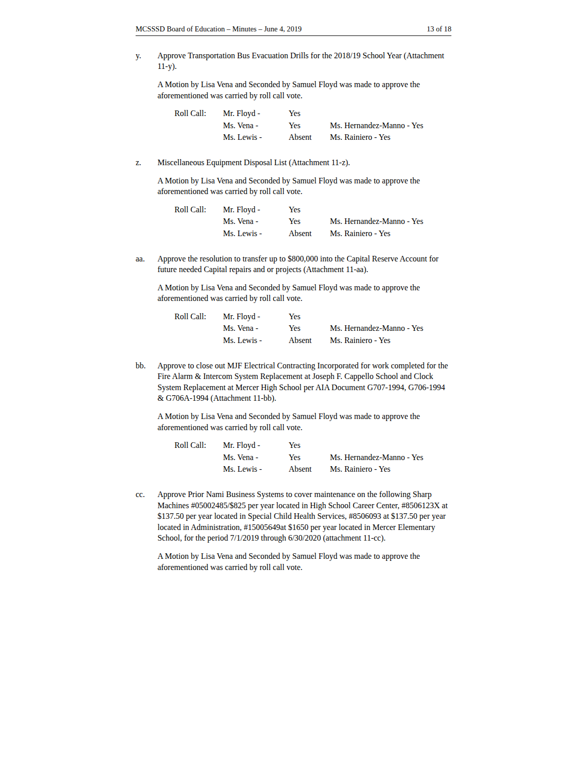MCSSSD Board of Education – Minutes – June 4, 2019
13 of 18
y.
Approve Transportation Bus Evacuation Drills for the 2018/19 School Year (Attachment 11-y).
A Motion by Lisa Vena and Seconded by Samuel Floyd was made to approve the aforementioned was carried by roll call vote.
| Roll Call: | Mr. Floyd - | Yes | |
| | Ms. Vena - | Yes | Ms. Hernandez-Manno - Yes |
| | Ms. Lewis - | Absent | Ms. Rainiero - Yes |
z.
Miscellaneous Equipment Disposal List (Attachment 11-z).
A Motion by Lisa Vena and Seconded by Samuel Floyd was made to approve the aforementioned was carried by roll call vote.
| Roll Call: | Mr. Floyd - | Yes | |
| | Ms. Vena - | Yes | Ms. Hernandez-Manno - Yes |
| | Ms. Lewis - | Absent | Ms. Rainiero - Yes |
aa.
Approve the resolution to transfer up to $800,000 into the Capital Reserve Account for future needed Capital repairs and or projects (Attachment 11-aa).
A Motion by Lisa Vena and Seconded by Samuel Floyd was made to approve the aforementioned was carried by roll call vote.
| Roll Call: | Mr. Floyd - | Yes | |
| | Ms. Vena - | Yes | Ms. Hernandez-Manno - Yes |
| | Ms. Lewis - | Absent | Ms. Rainiero - Yes |
bb.
Approve to close out MJF Electrical Contracting Incorporated for work completed for the Fire Alarm & Intercom System Replacement at Joseph F. Cappello School and Clock System Replacement at Mercer High School per AIA Document G707-1994, G706-1994 & G706A-1994 (Attachment 11-bb).
A Motion by Lisa Vena and Seconded by Samuel Floyd was made to approve the aforementioned was carried by roll call vote.
| Roll Call: | Mr. Floyd - | Yes | |
| | Ms. Vena - | Yes | Ms. Hernandez-Manno - Yes |
| | Ms. Lewis - | Absent | Ms. Rainiero - Yes |
cc.
Approve Prior Nami Business Systems to cover maintenance on the following Sharp Machines #05002485/$825 per year located in High School Career Center, #8506123X at $137.50 per year located in Special Child Health Services, #8506093 at $137.50 per year located in Administration, #15005649at $1650 per year located in Mercer Elementary School, for the period 7/1/2019 through 6/30/2020 (attachment 11-cc).
A Motion by Lisa Vena and Seconded by Samuel Floyd was made to approve the aforementioned was carried by roll call vote.